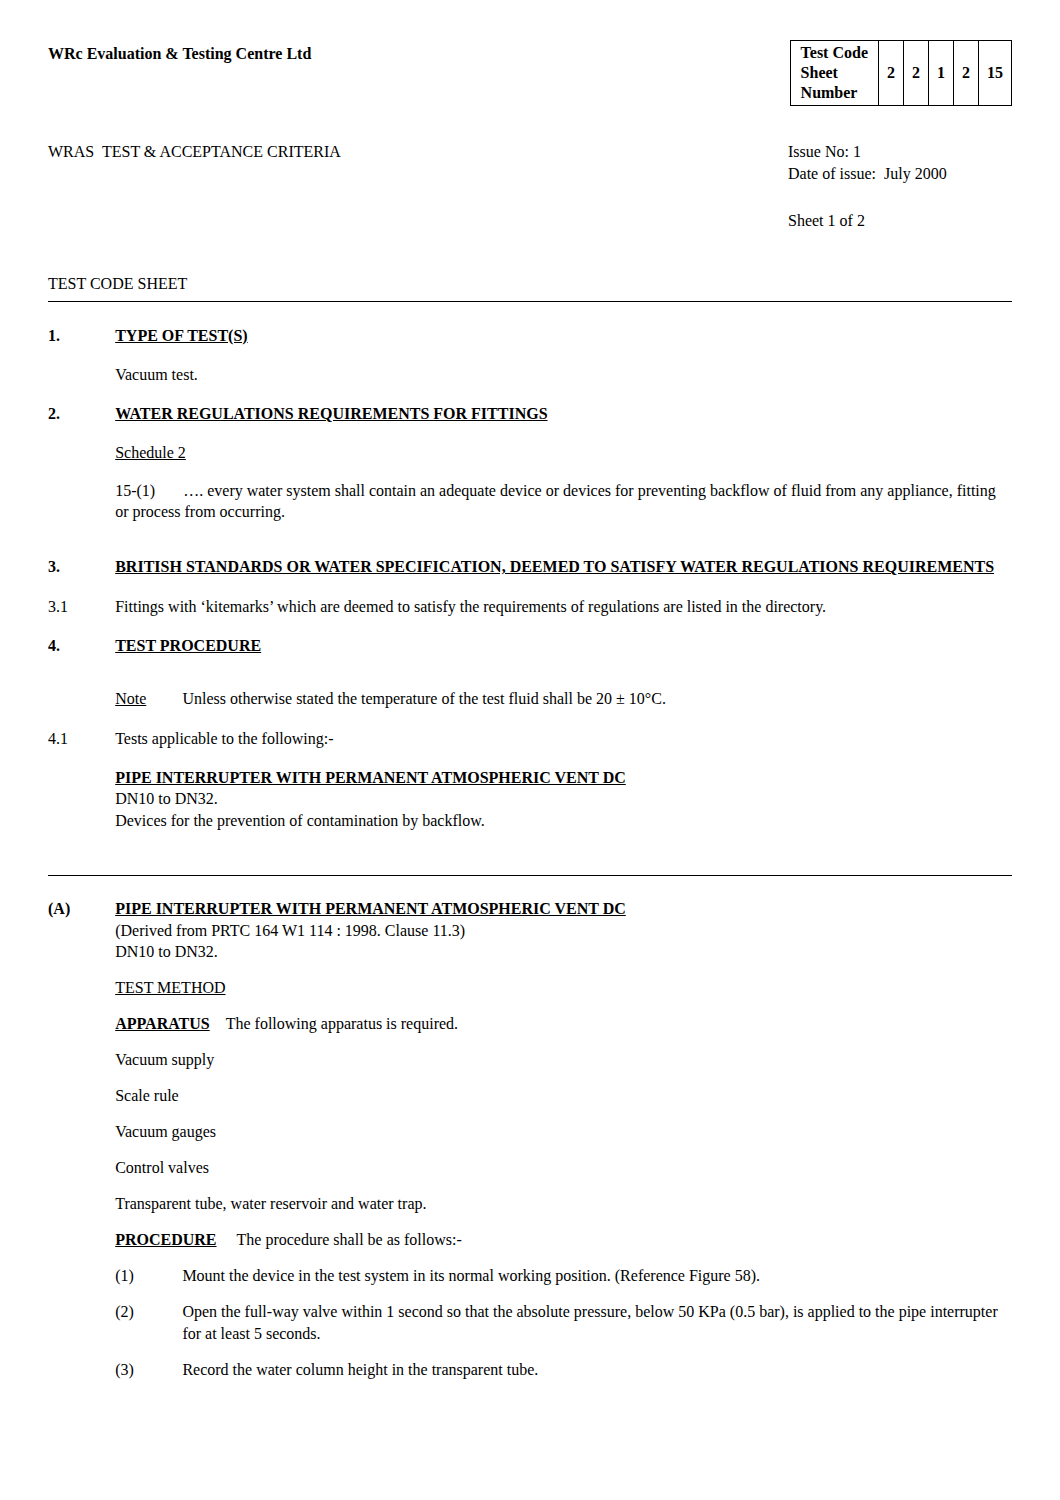WRc Evaluation & Testing Centre Ltd
| Test Code Sheet Number | 2 | 2 | 1 | 2 | 15 |
WRAS TEST & ACCEPTANCE CRITERIA
Issue No: 1
Date of issue: July 2000
Sheet 1 of 2
TEST CODE SHEET
1.
TYPE OF TEST(S)
Vacuum test.
2.
WATER REGULATIONS REQUIREMENTS FOR FITTINGS
Schedule 2
15-(1) …. every water system shall contain an adequate device or devices for preventing backflow of fluid from any appliance, fitting or process from occurring.
3.
BRITISH STANDARDS OR WATER SPECIFICATION, DEEMED TO SATISFY WATER REGULATIONS REQUIREMENTS
3.1
Fittings with ‘kitemarks’ which are deemed to satisfy the requirements of regulations are listed in the directory.
4.
TEST PROCEDURE
Note
Unless otherwise stated the temperature of the test fluid shall be 20 ± 10°C.
4.1
Tests applicable to the following:-
PIPE INTERRUPTER WITH PERMANENT ATMOSPHERIC VENT DC
DN10 to DN32.
Devices for the prevention of contamination by backflow.
(A)
PIPE INTERRUPTER WITH PERMANENT ATMOSPHERIC VENT DC
(Derived from PRTC 164 W1 114 : 1998. Clause 11.3)
DN10 to DN32.
TEST METHOD
APPARATUS The following apparatus is required.
Vacuum supply
Scale rule
Vacuum gauges
Control valves
Transparent tube, water reservoir and water trap.
PROCEDURE The procedure shall be as follows:-
(1)
Mount the device in the test system in its normal working position. (Reference Figure 58).
(2)
Open the full-way valve within 1 second so that the absolute pressure, below 50 KPa (0.5 bar), is applied to the pipe interrupter for at least 5 seconds.
(3)
Record the water column height in the transparent tube.